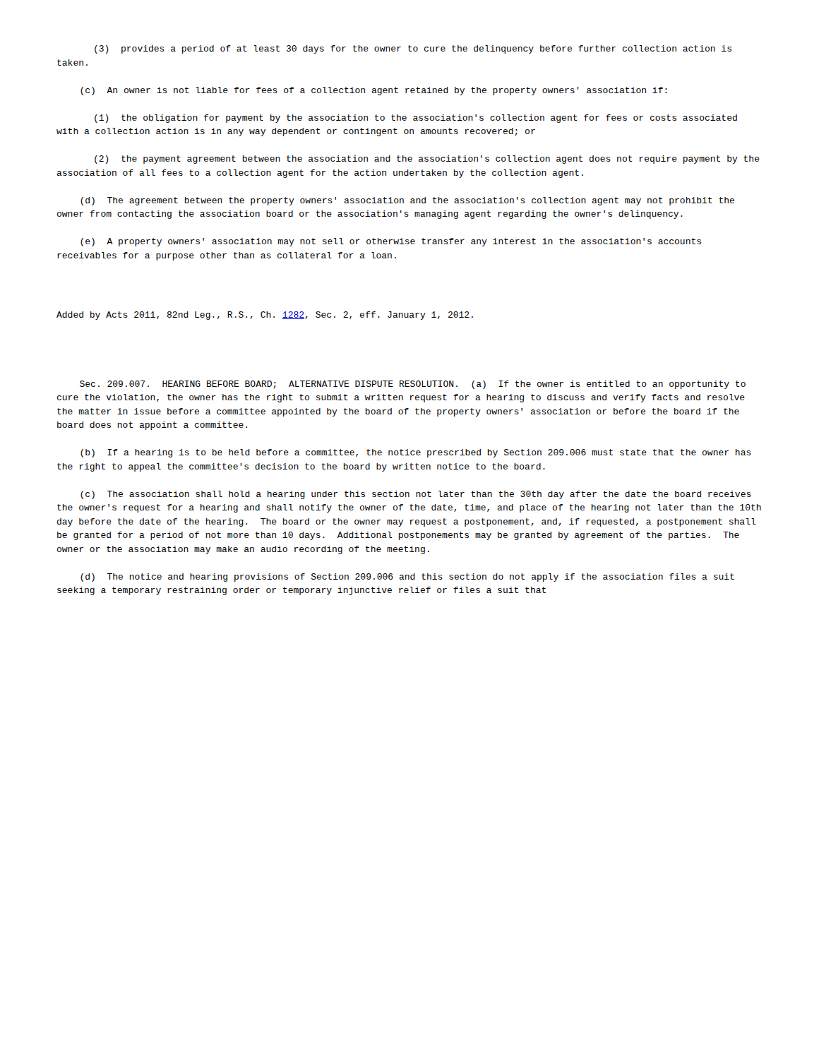(3) provides a period of at least 30 days for the owner to cure the delinquency before further collection action is taken.
(c) An owner is not liable for fees of a collection agent retained by the property owners' association if:
(1) the obligation for payment by the association to the association's collection agent for fees or costs associated with a collection action is in any way dependent or contingent on amounts recovered; or
(2) the payment agreement between the association and the association's collection agent does not require payment by the association of all fees to a collection agent for the action undertaken by the collection agent.
(d) The agreement between the property owners' association and the association's collection agent may not prohibit the owner from contacting the association board or the association's managing agent regarding the owner's delinquency.
(e) A property owners' association may not sell or otherwise transfer any interest in the association's accounts receivables for a purpose other than as collateral for a loan.
Added by Acts 2011, 82nd Leg., R.S., Ch. 1282, Sec. 2, eff. January 1, 2012.
Sec. 209.007. HEARING BEFORE BOARD; ALTERNATIVE DISPUTE RESOLUTION. (a) If the owner is entitled to an opportunity to cure the violation, the owner has the right to submit a written request for a hearing to discuss and verify facts and resolve the matter in issue before a committee appointed by the board of the property owners' association or before the board if the board does not appoint a committee.
(b) If a hearing is to be held before a committee, the notice prescribed by Section 209.006 must state that the owner has the right to appeal the committee's decision to the board by written notice to the board.
(c) The association shall hold a hearing under this section not later than the 30th day after the date the board receives the owner's request for a hearing and shall notify the owner of the date, time, and place of the hearing not later than the 10th day before the date of the hearing. The board or the owner may request a postponement, and, if requested, a postponement shall be granted for a period of not more than 10 days. Additional postponements may be granted by agreement of the parties. The owner or the association may make an audio recording of the meeting.
(d) The notice and hearing provisions of Section 209.006 and this section do not apply if the association files a suit seeking a temporary restraining order or temporary injunctive relief or files a suit that